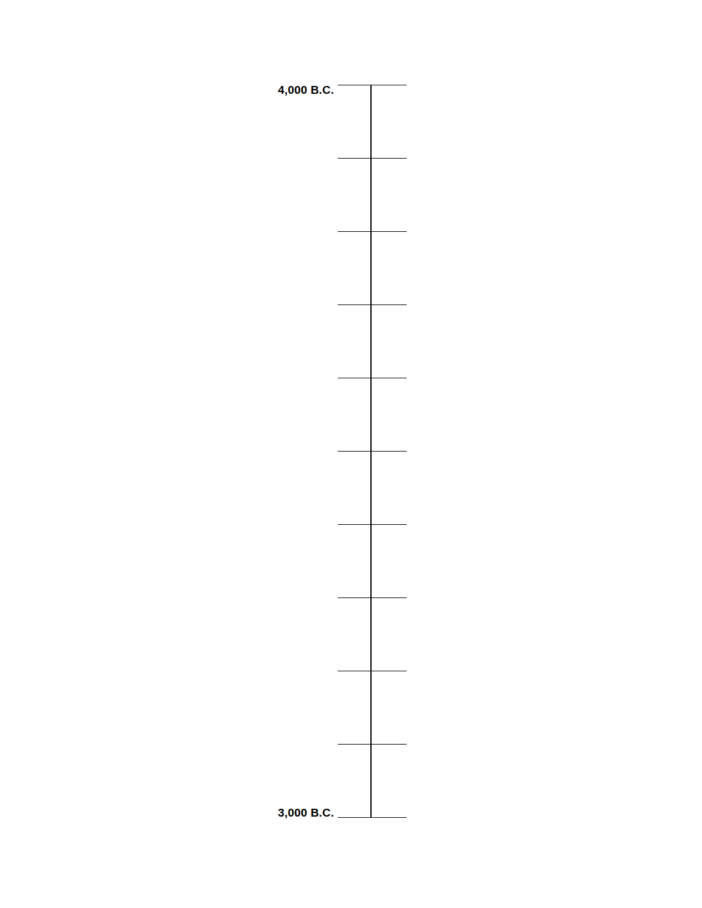4,000 B.C.
3,000 B.C.